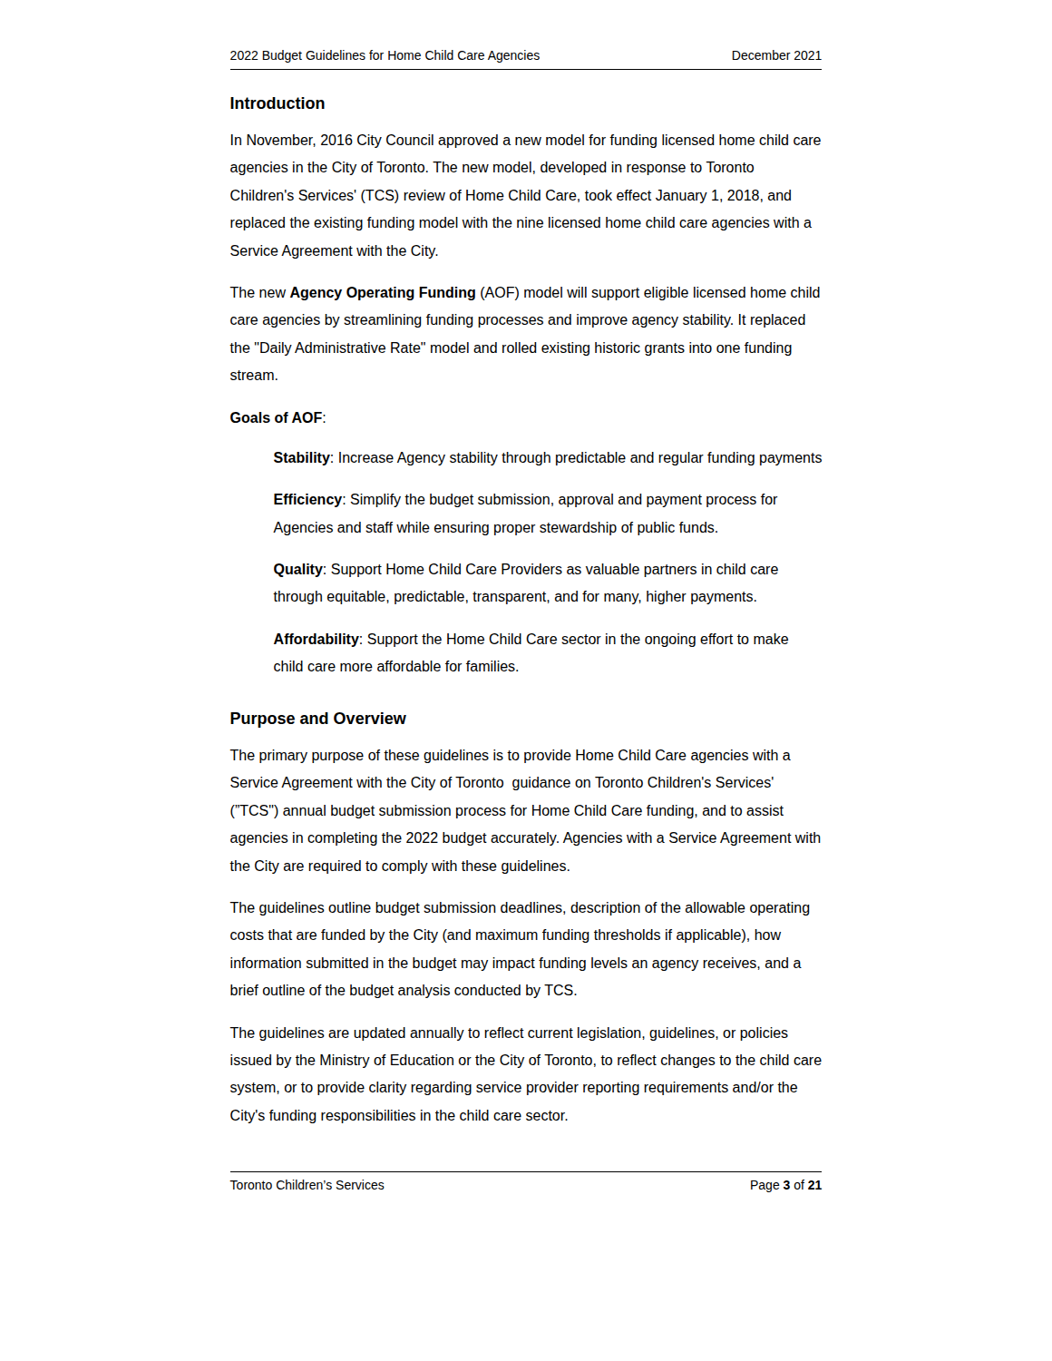2022 Budget Guidelines for Home Child Care Agencies
December 2021
Introduction
In November, 2016 City Council approved a new model for funding licensed home child care agencies in the City of Toronto. The new model, developed in response to Toronto Children's Services' (TCS) review of Home Child Care, took effect January 1, 2018, and replaced the existing funding model with the nine licensed home child care agencies with a Service Agreement with the City.
The new Agency Operating Funding (AOF) model will support eligible licensed home child care agencies by streamlining funding processes and improve agency stability. It replaced the "Daily Administrative Rate" model and rolled existing historic grants into one funding stream.
Goals of AOF:
Stability: Increase Agency stability through predictable and regular funding payments
Efficiency: Simplify the budget submission, approval and payment process for Agencies and staff while ensuring proper stewardship of public funds.
Quality: Support Home Child Care Providers as valuable partners in child care through equitable, predictable, transparent, and for many, higher payments.
Affordability: Support the Home Child Care sector in the ongoing effort to make child care more affordable for families.
Purpose and Overview
The primary purpose of these guidelines is to provide Home Child Care agencies with a Service Agreement with the City of Toronto guidance on Toronto Children's Services' (”TCS") annual budget submission process for Home Child Care funding, and to assist agencies in completing the 2022 budget accurately. Agencies with a Service Agreement with the City are required to comply with these guidelines.
The guidelines outline budget submission deadlines, description of the allowable operating costs that are funded by the City (and maximum funding thresholds if applicable), how information submitted in the budget may impact funding levels an agency receives, and a brief outline of the budget analysis conducted by TCS.
The guidelines are updated annually to reflect current legislation, guidelines, or policies issued by the Ministry of Education or the City of Toronto, to reflect changes to the child care system, or to provide clarity regarding service provider reporting requirements and/or the City's funding responsibilities in the child care sector.
Toronto Children’s Services
Page 3 of 21